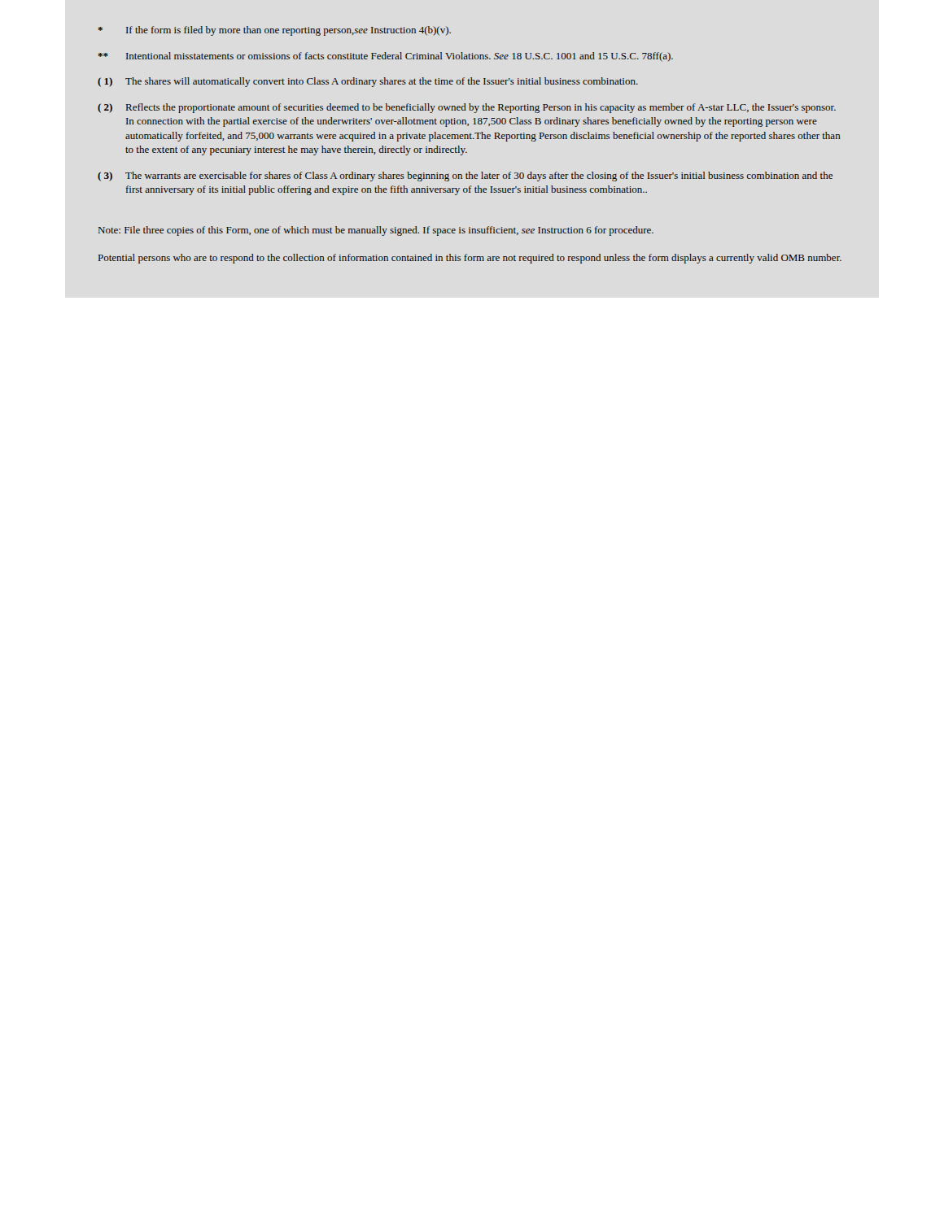| * | If the form is filed by more than one reporting person, see Instruction 4(b)(v). |
| ** | Intentional misstatements or omissions of facts constitute Federal Criminal Violations. See 18 U.S.C. 1001 and 15 U.S.C. 78ff(a). |
| ( 1) | The shares will automatically convert into Class A ordinary shares at the time of the Issuer's initial business combination. |
| ( 2) | Reflects the proportionate amount of securities deemed to be beneficially owned by the Reporting Person in his capacity as member of A-star LLC, the Issuer's sponsor. In connection with the partial exercise of the underwriters' over-allotment option, 187,500 Class B ordinary shares beneficially owned by the reporting person were automatically forfeited, and 75,000 warrants were acquired in a private placement.The Reporting Person disclaims beneficial ownership of the reported shares other than to the extent of any pecuniary interest he may have therein, directly or indirectly. |
| ( 3) | The warrants are exercisable for shares of Class A ordinary shares beginning on the later of 30 days after the closing of the Issuer's initial business combination and the first anniversary of its initial public offering and expire on the fifth anniversary of the Issuer's initial business combination.. |
Note: File three copies of this Form, one of which must be manually signed. If space is insufficient, see Instruction 6 for procedure.
Potential persons who are to respond to the collection of information contained in this form are not required to respond unless the form displays a currently valid OMB number.